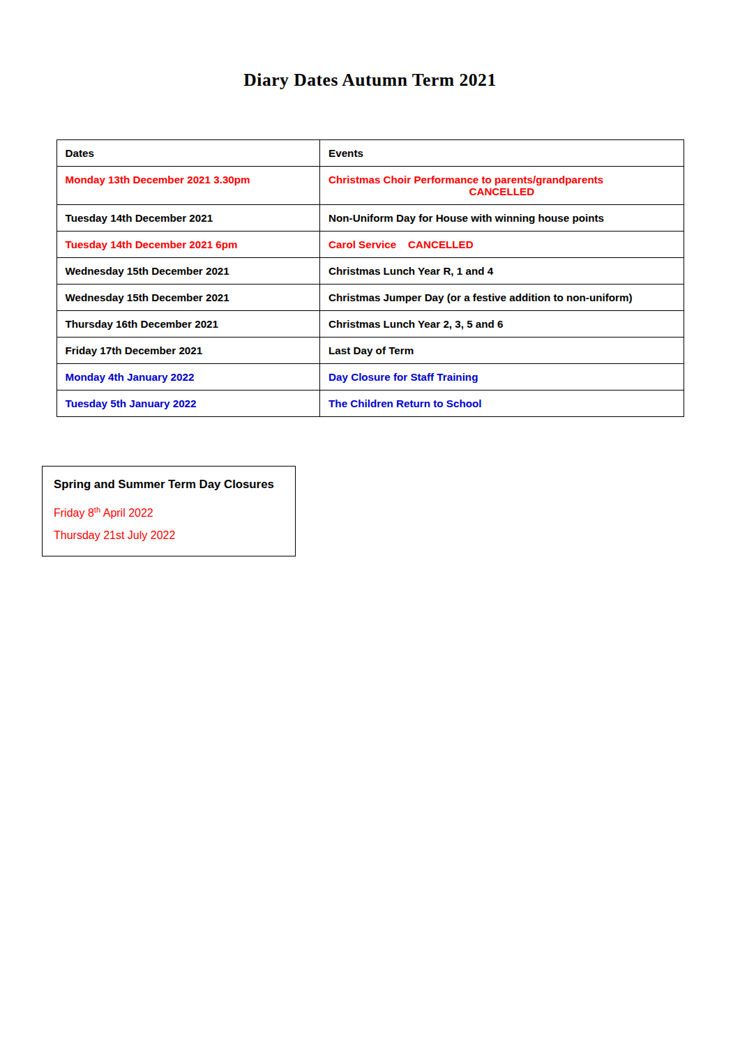Diary Dates Autumn Term 2021
| Dates | Events |
| --- | --- |
| Monday 13th December 2021 3.30pm | Christmas Choir Performance to parents/grandparents CANCELLED |
| Tuesday 14th December 2021 | Non-Uniform Day for House with winning house points |
| Tuesday 14th December 2021 6pm | Carol Service CANCELLED |
| Wednesday 15th December 2021 | Christmas Lunch Year R, 1 and 4 |
| Wednesday 15th December 2021 | Christmas Jumper Day (or a festive addition to non-uniform) |
| Thursday 16th December 2021 | Christmas Lunch Year 2, 3, 5 and 6 |
| Friday 17th December 2021 | Last Day of Term |
| Monday 4th January 2022 | Day Closure for Staff Training |
| Tuesday 5th January 2022 | The Children Return to School |
Spring and Summer Term Day Closures
Friday 8th April 2022
Thursday 21st July 2022